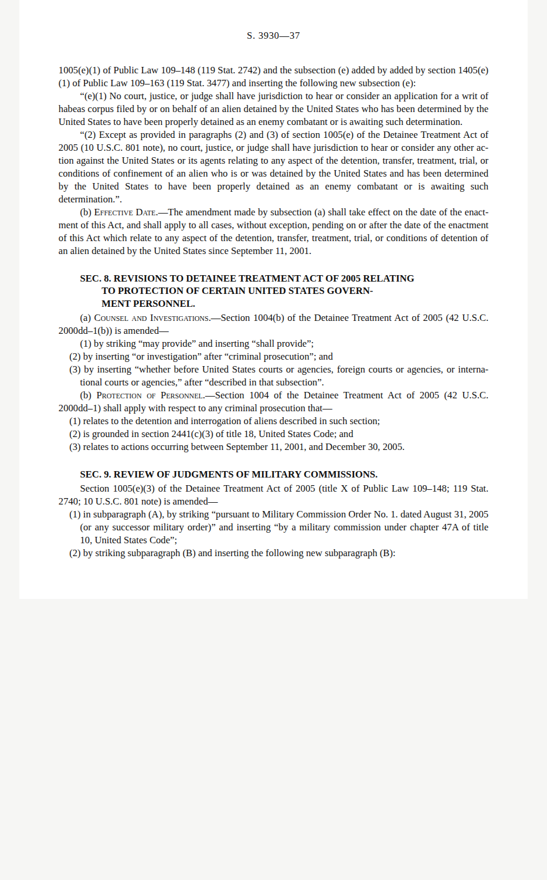S. 3930—37
1005(e)(1) of Public Law 109–148 (119 Stat. 2742) and the subsection (e) added by added by section 1405(e)(1) of Public Law 109–163 (119 Stat. 3477) and inserting the following new subsection (e):
“(e)(1) No court, justice, or judge shall have jurisdiction to hear or consider an application for a writ of habeas corpus filed by or on behalf of an alien detained by the United States who has been determined by the United States to have been properly detained as an enemy combatant or is awaiting such determination.
“(2) Except as provided in paragraphs (2) and (3) of section 1005(e) of the Detainee Treatment Act of 2005 (10 U.S.C. 801 note), no court, justice, or judge shall have jurisdiction to hear or consider any other action against the United States or its agents relating to any aspect of the detention, transfer, treatment, trial, or conditions of confinement of an alien who is or was detained by the United States and has been determined by the United States to have been properly detained as an enemy combatant or is awaiting such determination.”.
(b) Effective Date.—The amendment made by subsection (a) shall take effect on the date of the enactment of this Act, and shall apply to all cases, without exception, pending on or after the date of the enactment of this Act which relate to any aspect of the detention, transfer, treatment, trial, or conditions of detention of an alien detained by the United States since September 11, 2001.
SEC. 8. REVISIONS TO DETAINEE TREATMENT ACT OF 2005 RELATING TO PROTECTION OF CERTAIN UNITED STATES GOVERN-MENT PERSONNEL.
(a) Counsel and Investigations.—Section 1004(b) of the Detainee Treatment Act of 2005 (42 U.S.C. 2000dd–1(b)) is amended—
(1) by striking “may provide” and inserting “shall provide”;
(2) by inserting “or investigation” after “criminal prosecution”; and
(3) by inserting “whether before United States courts or agencies, foreign courts or agencies, or international courts or agencies,” after “described in that subsection”.
(b) Protection of Personnel.—Section 1004 of the Detainee Treatment Act of 2005 (42 U.S.C. 2000dd–1) shall apply with respect to any criminal prosecution that—
(1) relates to the detention and interrogation of aliens described in such section;
(2) is grounded in section 2441(c)(3) of title 18, United States Code; and
(3) relates to actions occurring between September 11, 2001, and December 30, 2005.
SEC. 9. REVIEW OF JUDGMENTS OF MILITARY COMMISSIONS.
Section 1005(e)(3) of the Detainee Treatment Act of 2005 (title X of Public Law 109–148; 119 Stat. 2740; 10 U.S.C. 801 note) is amended—
(1) in subparagraph (A), by striking “pursuant to Military Commission Order No. 1. dated August 31, 2005 (or any successor military order)” and inserting “by a military commission under chapter 47A of title 10, United States Code”;
(2) by striking subparagraph (B) and inserting the following new subparagraph (B):